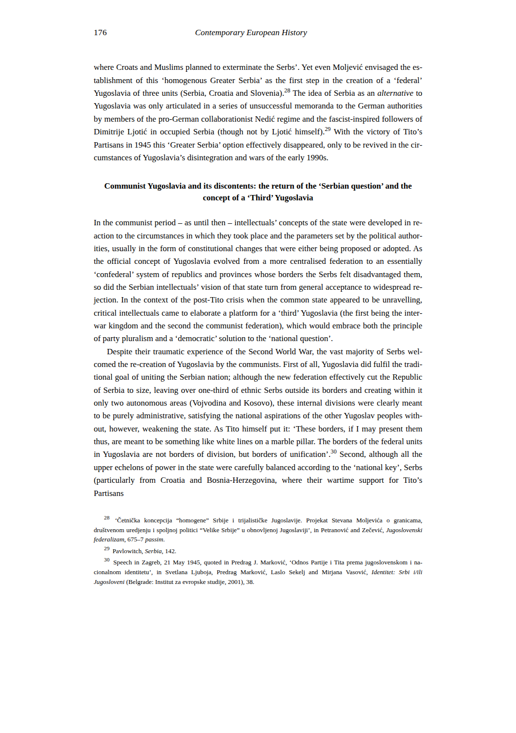176 Contemporary European History
where Croats and Muslims planned to exterminate the Serbs’. Yet even Moljević envisaged the establishment of this ‘homogenous Greater Serbia’ as the first step in the creation of a ‘federal’ Yugoslavia of three units (Serbia, Croatia and Slovenia).28 The idea of Serbia as an alternative to Yugoslavia was only articulated in a series of unsuccessful memoranda to the German authorities by members of the pro-German collaborationist Nedić regime and the fascist-inspired followers of Dimitrije Ljotić in occupied Serbia (though not by Ljotić himself).29 With the victory of Tito’s Partisans in 1945 this ‘Greater Serbia’ option effectively disappeared, only to be revived in the circumstances of Yugoslavia’s disintegration and wars of the early 1990s.
Communist Yugoslavia and its discontents: the return of the ‘Serbian question’ and the concept of a ‘Third’ Yugoslavia
In the communist period – as until then – intellectuals’ concepts of the state were developed in reaction to the circumstances in which they took place and the parameters set by the political authorities, usually in the form of constitutional changes that were either being proposed or adopted. As the official concept of Yugoslavia evolved from a more centralised federation to an essentially ‘confederal’ system of republics and provinces whose borders the Serbs felt disadvantaged them, so did the Serbian intellectuals’ vision of that state turn from general acceptance to widespread rejection. In the context of the post-Tito crisis when the common state appeared to be unravelling, critical intellectuals came to elaborate a platform for a ‘third’ Yugoslavia (the first being the interwar kingdom and the second the communist federation), which would embrace both the principle of party pluralism and a ‘democratic’ solution to the ‘national question’.
Despite their traumatic experience of the Second World War, the vast majority of Serbs welcomed the re-creation of Yugoslavia by the communists. First of all, Yugoslavia did fulfil the traditional goal of uniting the Serbian nation; although the new federation effectively cut the Republic of Serbia to size, leaving over one-third of ethnic Serbs outside its borders and creating within it only two autonomous areas (Vojvodina and Kosovo), these internal divisions were clearly meant to be purely administrative, satisfying the national aspirations of the other Yugoslav peoples without, however, weakening the state. As Tito himself put it: ‘These borders, if I may present them thus, are meant to be something like white lines on a marble pillar. The borders of the federal units in Yugoslavia are not borders of division, but borders of unification’.30 Second, although all the upper echelons of power in the state were carefully balanced according to the ‘national key’, Serbs (particularly from Croatia and Bosnia-Herzegovina, where their wartime support for Tito’s Partisans
28 ‘Četnička koncepcija “homogene” Srbije i trijalističke Jugoslavije. Projekat Stevana Moljevića o granicama, društvenom uredjenju i spoljnoj politici “Velike Srbije” u obnovljenoj Jugoslaviji’, in Petranović and Zečević, Jugoslovenski federalizam, 675–7 passim.
29 Pavlowitch, Serbia, 142.
30 Speech in Zagreb, 21 May 1945, quoted in Predrag J. Marković, ‘Odnos Partije i Tita prema jugoslovenskom i nacionalnom identitetu’, in Svetlana Ljuboja, Predrag Marković, Laslo Sekelj and Mirjana Vasović, Identitet: Srbi i/ili Jugosloveni (Belgrade: Institut za evropske studije, 2001), 38.